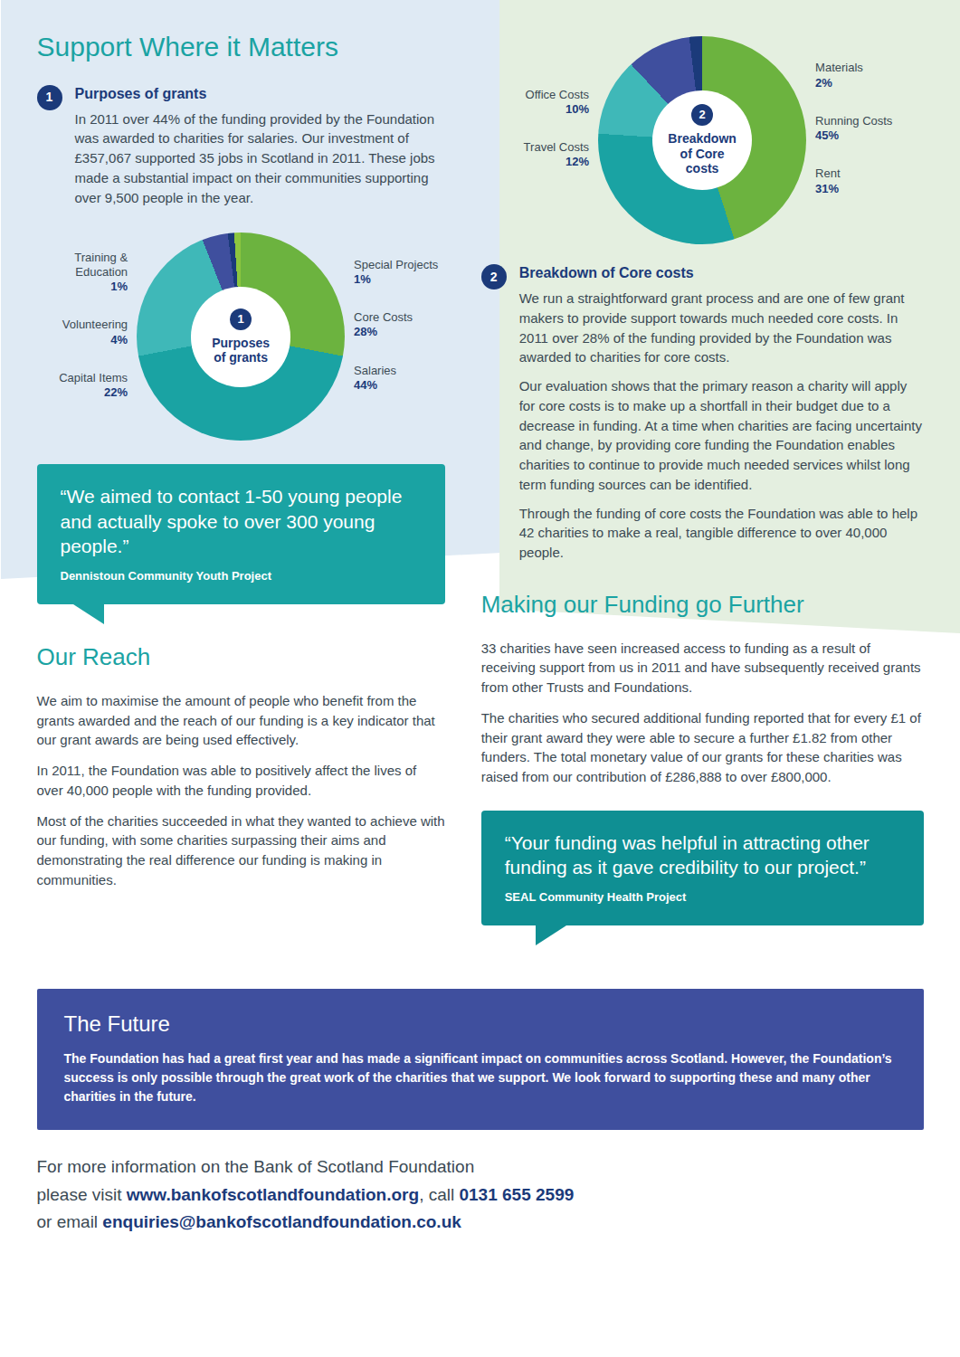Support Where it Matters
1
Purposes of grants
In 2011 over 44% of the funding provided by the Foundation was awarded to charities for salaries. Our investment of £357,067 supported 35 jobs in Scotland in 2011. These jobs made a substantial impact on their communities supporting over 9,500 people in the year.
Training & Education 1%
Volunteering 4%
Capital Items 22%
1
Purposes
of grants
Special Projects 1%
Core Costs 28%
Salaries 44%
“We aimed to contact 1-50 young people and actually spoke to over 300 young people.” Dennistoun Community Youth Project
Our Reach
We aim to maximise the amount of people who benefit from the grants awarded and the reach of our funding is a key indicator that our grant awards are being used effectively.
In 2011, the Foundation was able to positively affect the lives of over 40,000 people with the funding provided.
Most of the charities succeeded in what they wanted to achieve with our funding, with some charities surpassing their aims and demonstrating the real difference our funding is making in communities.
Office Costs 10%
Travel Costs 12%
2
Breakdown
of Core
costs
Materials 2%
Running Costs 45%
Rent 31%
2
Breakdown of Core costs
We run a straightforward grant process and are one of few grant makers to provide support towards much needed core costs. In 2011 over 28% of the funding provided by the Foundation was awarded to charities for core costs.
Our evaluation shows that the primary reason a charity will apply for core costs is to make up a shortfall in their budget due to a decrease in funding. At a time when charities are facing uncertainty and change, by providing core funding the Foundation enables charities to continue to provide much needed services whilst long term funding sources can be identified.
Through the funding of core costs the Foundation was able to help 42 charities to make a real, tangible difference to over 40,000 people.
Making our Funding go Further
33 charities have seen increased access to funding as a result of receiving support from us in 2011 and have subsequently received grants from other Trusts and Foundations.
The charities who secured additional funding reported that for every £1 of their grant award they were able to secure a further £1.82 from other funders. The total monetary value of our grants for these charities was raised from our contribution of £286,888 to over £800,000.
“Your funding was helpful in attracting other funding as it gave credibility to our project.” SEAL Community Health Project
The Future
The Foundation has had a great first year and has made a significant impact on communities across Scotland. However, the Foundation’s success is only possible through the great work of the charities that we support. We look forward to supporting these and many other charities in the future.
For more information on the Bank of Scotland Foundation
please visit www.bankofscotlandfoundation.org, call 0131 655 2599
or email enquiries@bankofscotlandfoundation.co.uk